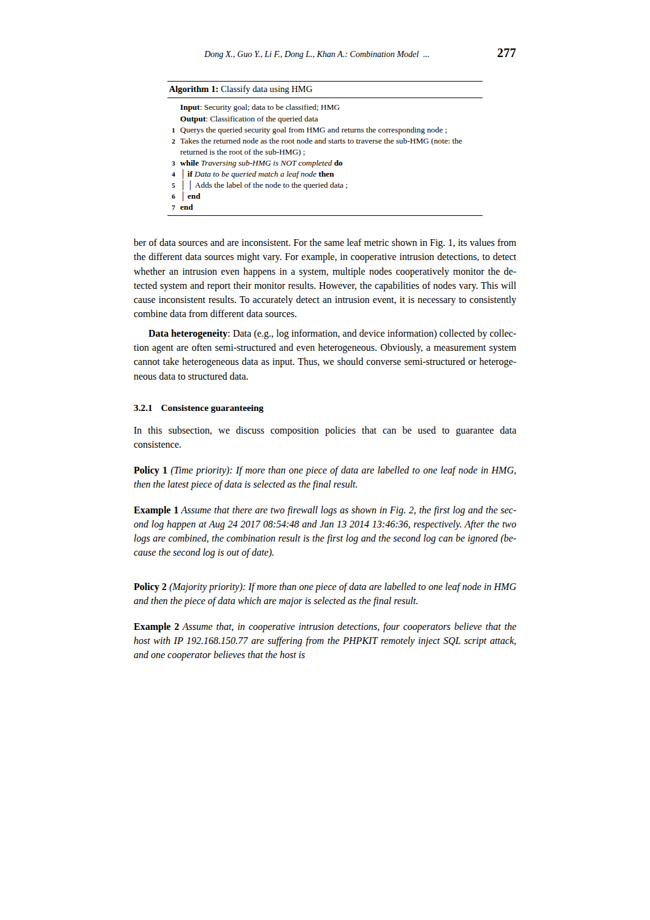Dong X., Guo Y., Li F., Dong L., Khan A.: Combination Model ... 277
Algorithm 1: Classify data using HMG
Input: Security goal; data to be classified; HMG
Output: Classification of the queried data
Querys the queried security goal from HMG and returns the corresponding node ;
Takes the returned node as the root node and starts to traverse the sub-HMG (note: the returned is the root of the sub-HMG) ;
while Traversing sub-HMG is NOT completed do
│if Data to be queried match a leaf node then
││Adds the label of the node to the queried data ;
│end
end
ber of data sources and are inconsistent. For the same leaf metric shown in Fig. 1, its values from the different data sources might vary. For example, in cooperative intrusion detections, to detect whether an intrusion even happens in a system, multiple nodes cooperatively monitor the detected system and report their monitor results. However, the capabilities of nodes vary. This will cause inconsistent results. To accurately detect an intrusion event, it is necessary to consistently combine data from different data sources.
Data heterogeneity: Data (e.g., log information, and device information) collected by collection agent are often semi-structured and even heterogeneous. Obviously, a measurement system cannot take heterogeneous data as input. Thus, we should converse semi-structured or heterogeneous data to structured data.
3.2.1 Consistence guaranteeing
In this subsection, we discuss composition policies that can be used to guarantee data consistence.
Policy 1 (Time priority): If more than one piece of data are labelled to one leaf node in HMG, then the latest piece of data is selected as the final result.
Example 1 Assume that there are two firewall logs as shown in Fig. 2, the first log and the second log happen at Aug 24 2017 08:54:48 and Jan 13 2014 13:46:36, respectively. After the two logs are combined, the combination result is the first log and the second log can be ignored (because the second log is out of date).
Policy 2 (Majority priority): If more than one piece of data are labelled to one leaf node in HMG and then the piece of data which are major is selected as the final result.
Example 2 Assume that, in cooperative intrusion detections, four cooperators believe that the host with IP 192.168.150.77 are suffering from the PHPKIT remotely inject SQL script attack, and one cooperator believes that the host is